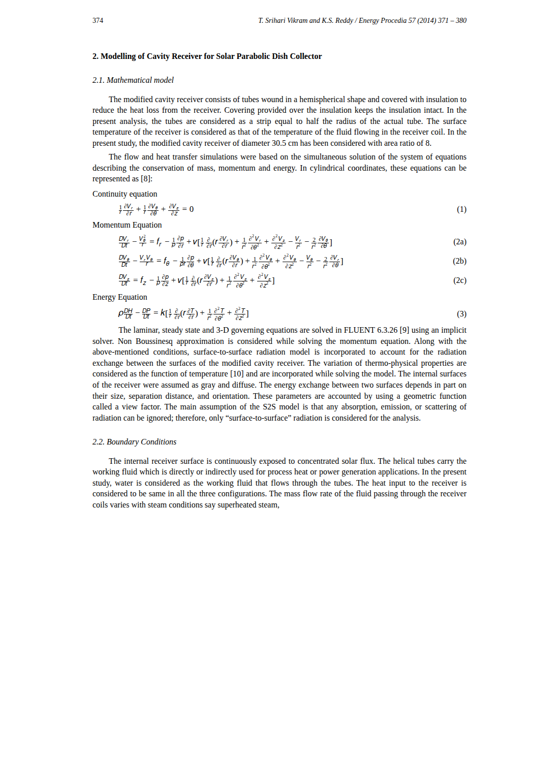374 T. Srihari Vikram and K.S. Reddy / Energy Procedia 57 (2014) 371 – 380
2. Modelling of Cavity Receiver for Solar Parabolic Dish Collector
2.1. Mathematical model
The modified cavity receiver consists of tubes wound in a hemispherical shape and covered with insulation to reduce the heat loss from the receiver. Covering provided over the insulation keeps the insulation intact. In the present analysis, the tubes are considered as a strip equal to half the radius of the actual tube. The surface temperature of the receiver is considered as that of the temperature of the fluid flowing in the receiver coil. In the present study, the modified cavity receiver of diameter 30.5 cm has been considered with area ratio of 8.
The flow and heat transfer simulations were based on the simultaneous solution of the system of equations describing the conservation of mass, momentum and energy. In cylindrical coordinates, these equations can be represented as [8]:
Continuity equation
1r ∂Vr∂r + 1r ∂Vθ∂θ + ∂Vz∂z = 0
(1)
Momentum Equation
DVrDt − Vθ2r = fr − 1ρ ∂p∂r + ν [ 1r ∂∂r (r∂Vr∂r) + 1r2 ∂2Vr∂θ2 + ∂2Vz∂z2 − Vrr2 − 2r2 ∂Vθ∂θ ]
(2a)
DVθDt − VrVθr = fθ − 1ρr ∂p∂θ + ν [ 1r ∂∂r (r∂Vθ∂r) + 1r2 ∂2Vθ∂θ2 + ∂2Vθ∂z2 − Vθr2 − 2r2 ∂Vr∂θ ]
(2b)
DVzDt = fz − 1ρ ∂p∂z + ν [ 1r ∂∂r (r∂Vz∂r) + 1r2 ∂2Vz∂θ2 + ∂2Vz∂z2 ]
(2c)
Energy Equation
ρ DHDt − DPDt = k [ 1r ∂∂r (r∂T∂r) + 1r2 ∂2T∂θ2 + ∂2T∂z2 ]
(3)
The laminar, steady state and 3-D governing equations are solved in FLUENT 6.3.26 [9] using an implicit solver. Non Boussinesq approximation is considered while solving the momentum equation. Along with the above-mentioned conditions, surface-to-surface radiation model is incorporated to account for the radiation exchange between the surfaces of the modified cavity receiver. The variation of thermo-physical properties are considered as the function of temperature [10] and are incorporated while solving the model. The internal surfaces of the receiver were assumed as gray and diffuse. The energy exchange between two surfaces depends in part on their size, separation distance, and orientation. These parameters are accounted by using a geometric function called a view factor. The main assumption of the S2S model is that any absorption, emission, or scattering of radiation can be ignored; therefore, only “surface-to-surface” radiation is considered for the analysis.
2.2. Boundary Conditions
The internal receiver surface is continuously exposed to concentrated solar flux. The helical tubes carry the working fluid which is directly or indirectly used for process heat or power generation applications. In the present study, water is considered as the working fluid that flows through the tubes. The heat input to the receiver is considered to be same in all the three configurations. The mass flow rate of the fluid passing through the receiver coils varies with steam conditions say superheated steam,